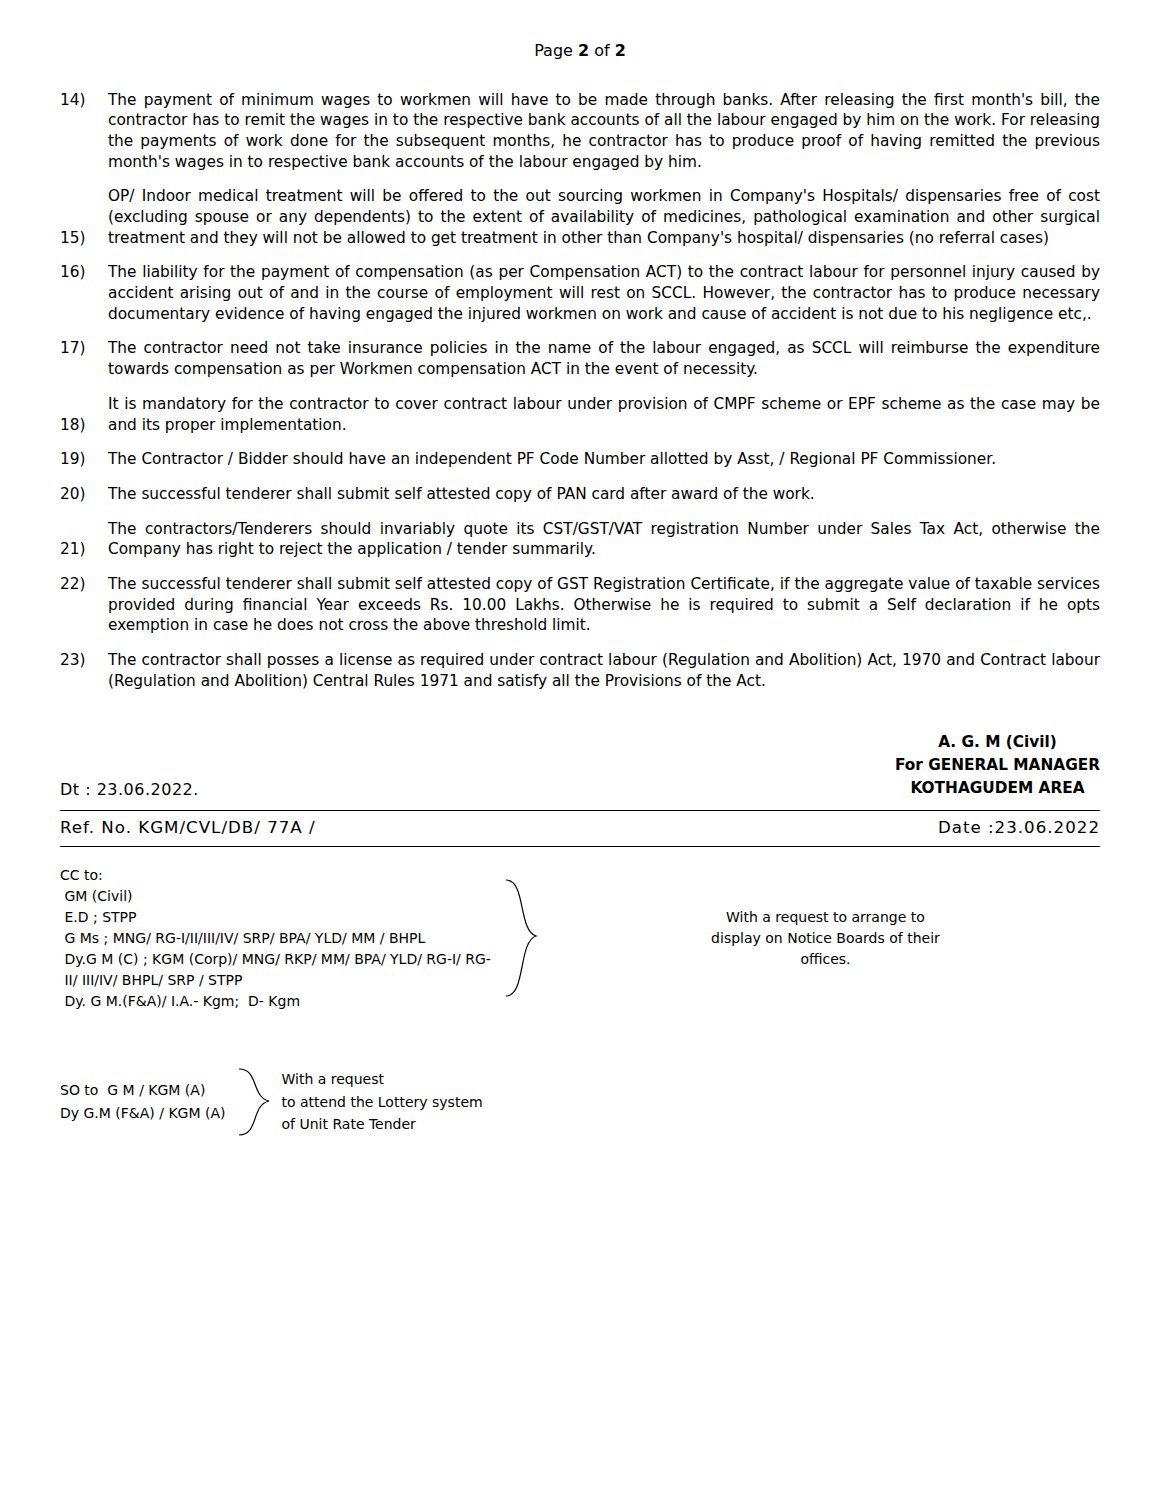Page 2 of 2
14) The payment of minimum wages to workmen will have to be made through banks. After releasing the first month's bill, the contractor has to remit the wages in to the respective bank accounts of all the labour engaged by him on the work. For releasing the payments of work done for the subsequent months, he contractor has to produce proof of having remitted the previous month's wages in to respective bank accounts of the labour engaged by him.
15) OP/ Indoor medical treatment will be offered to the out sourcing workmen in Company's Hospitals/ dispensaries free of cost (excluding spouse or any dependents) to the extent of availability of medicines, pathological examination and other surgical treatment and they will not be allowed to get treatment in other than Company's hospital/ dispensaries (no referral cases)
16) The liability for the payment of compensation (as per Compensation ACT) to the contract labour for personnel injury caused by accident arising out of and in the course of employment will rest on SCCL. However, the contractor has to produce necessary documentary evidence of having engaged the injured workmen on work and cause of accident is not due to his negligence etc,.
17) The contractor need not take insurance policies in the name of the labour engaged, as SCCL will reimburse the expenditure towards compensation as per Workmen compensation ACT in the event of necessity.
18) It is mandatory for the contractor to cover contract labour under provision of CMPF scheme or EPF scheme as the case may be and its proper implementation.
19) The Contractor / Bidder should have an independent PF Code Number allotted by Asst, / Regional PF Commissioner.
20) The successful tenderer shall submit self attested copy of PAN card after award of the work.
21) The contractors/Tenderers should invariably quote its CST/GST/VAT registration Number under Sales Tax Act, otherwise the Company has right to reject the application / tender summarily.
22) The successful tenderer shall submit self attested copy of GST Registration Certificate, if the aggregate value of taxable services provided during financial Year exceeds Rs. 10.00 Lakhs. Otherwise he is required to submit a Self declaration if he opts exemption in case he does not cross the above threshold limit.
23) The contractor shall posses a license as required under contract labour (Regulation and Abolition) Act, 1970 and Contract labour (Regulation and Abolition) Central Rules 1971 and satisfy all the Provisions of the Act.
Dt : 23.06.2022.
A. G. M (Civil)
For GENERAL MANAGER
KOTHAGUDEM AREA
Ref. No. KGM/CVL/DB/ 77A / Date :23.06.2022
CC to:
GM (Civil)
E.D ; STPP
G Ms ; MNG/ RG-I/II/III/IV/ SRP/ BPA/ YLD/ MM / BHPL
Dy.G M (C) ; KGM (Corp)/ MNG/ RKP/ MM/ BPA/ YLD/ RG-I/ RG-
II/ III/IV/ BHPL/ SRP / STPP
Dy. G M.(F&A)/ I.A.- Kgm; D- Kgm
With a request to arrange to
display on Notice Boards of their
offices.
SO to G M / KGM (A)
Dy G.M (F&A) / KGM (A)
With a request
to attend the Lottery system
of Unit Rate Tender